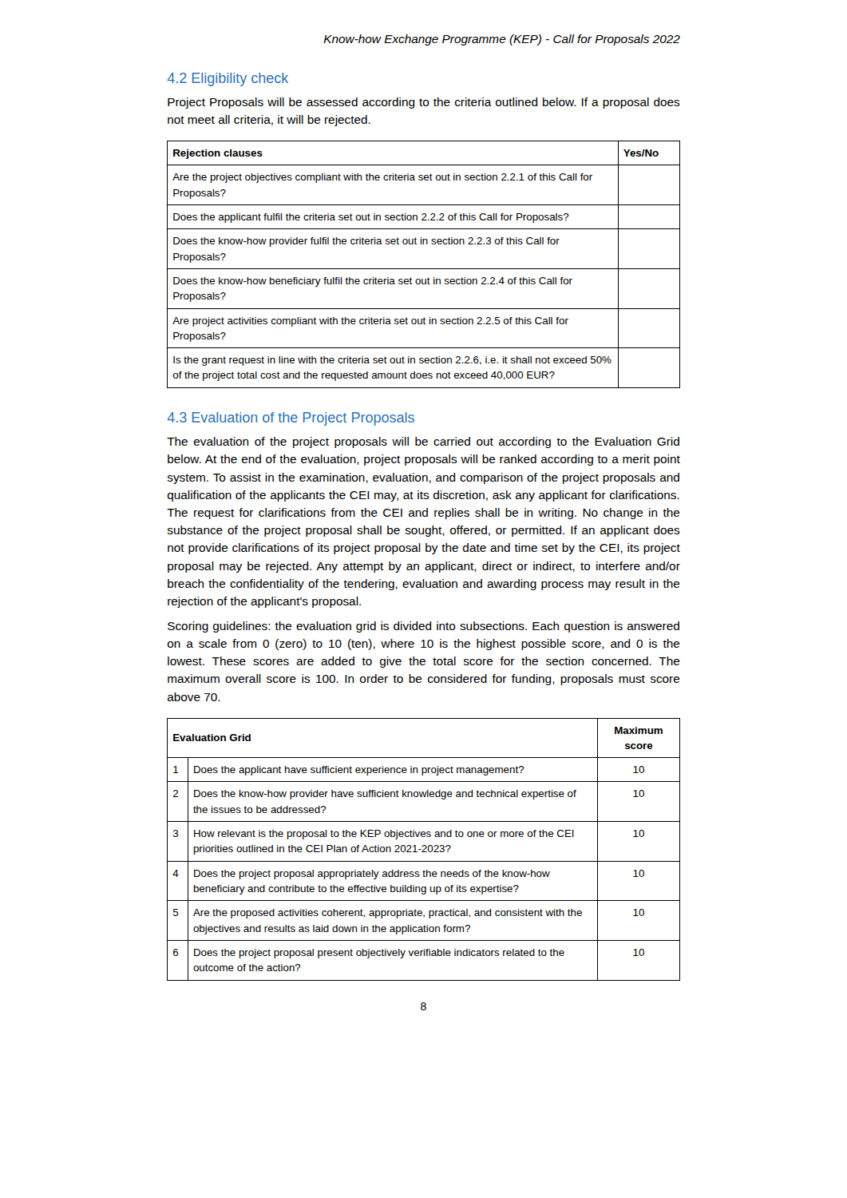Know-how Exchange Programme (KEP) - Call for Proposals 2022
4.2 Eligibility check
Project Proposals will be assessed according to the criteria outlined below. If a proposal does not meet all criteria, it will be rejected.
| Rejection clauses | Yes/No |
| --- | --- |
| Are the project objectives compliant with the criteria set out in section 2.2.1 of this Call for Proposals? | |
| Does the applicant fulfil the criteria set out in section 2.2.2 of this Call for Proposals? | |
| Does the know-how provider fulfil the criteria set out in section 2.2.3 of this Call for Proposals? | |
| Does the know-how beneficiary fulfil the criteria set out in section 2.2.4 of this Call for Proposals? | |
| Are project activities compliant with the criteria set out in section 2.2.5 of this Call for Proposals? | |
| Is the grant request in line with the criteria set out in section 2.2.6, i.e. it shall not exceed 50% of the project total cost and the requested amount does not exceed 40,000 EUR? | |
4.3 Evaluation of the Project Proposals
The evaluation of the project proposals will be carried out according to the Evaluation Grid below. At the end of the evaluation, project proposals will be ranked according to a merit point system. To assist in the examination, evaluation, and comparison of the project proposals and qualification of the applicants the CEI may, at its discretion, ask any applicant for clarifications. The request for clarifications from the CEI and replies shall be in writing. No change in the substance of the project proposal shall be sought, offered, or permitted. If an applicant does not provide clarifications of its project proposal by the date and time set by the CEI, its project proposal may be rejected. Any attempt by an applicant, direct or indirect, to interfere and/or breach the confidentiality of the tendering, evaluation and awarding process may result in the rejection of the applicant's proposal.
Scoring guidelines: the evaluation grid is divided into subsections. Each question is answered on a scale from 0 (zero) to 10 (ten), where 10 is the highest possible score, and 0 is the lowest. These scores are added to give the total score for the section concerned. The maximum overall score is 100. In order to be considered for funding, proposals must score above 70.
| Evaluation Grid | Maximum score |
| --- | --- |
| 1 | Does the applicant have sufficient experience in project management? | 10 |
| 2 | Does the know-how provider have sufficient knowledge and technical expertise of the issues to be addressed? | 10 |
| 3 | How relevant is the proposal to the KEP objectives and to one or more of the CEI priorities outlined in the CEI Plan of Action 2021-2023? | 10 |
| 4 | Does the project proposal appropriately address the needs of the know-how beneficiary and contribute to the effective building up of its expertise? | 10 |
| 5 | Are the proposed activities coherent, appropriate, practical, and consistent with the objectives and results as laid down in the application form? | 10 |
| 6 | Does the project proposal present objectively verifiable indicators related to the outcome of the action? | 10 |
8